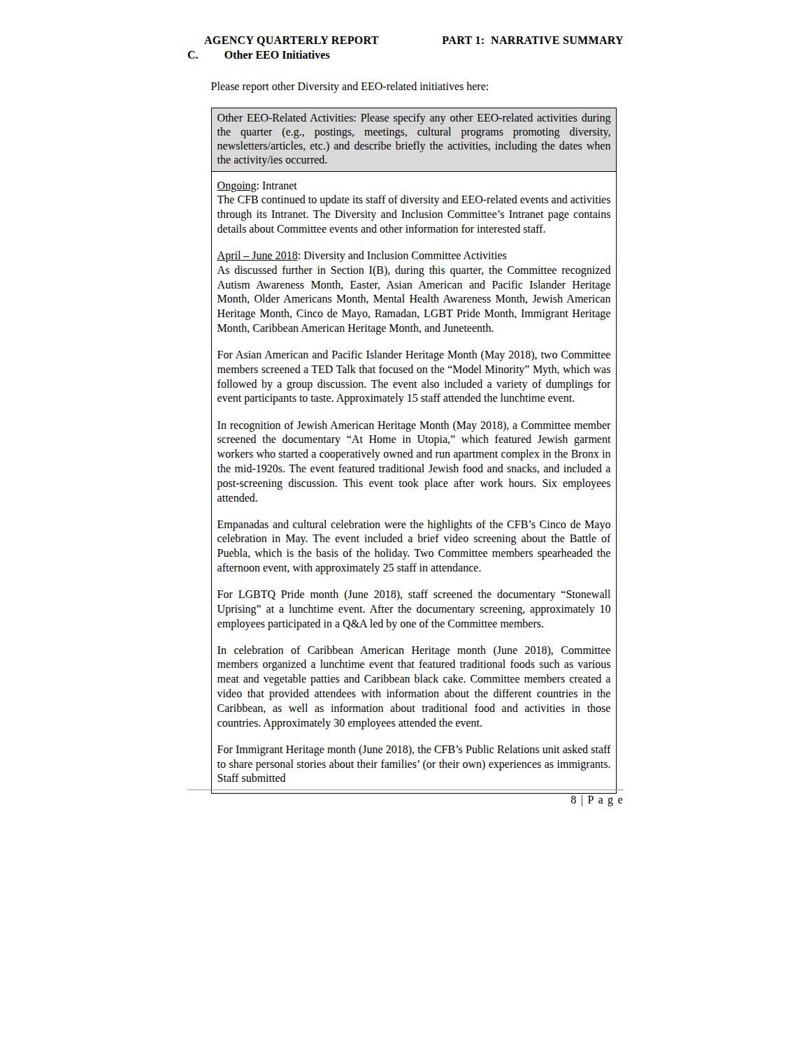AGENCY QUARTERLY REPORT PART 1: NARRATIVE SUMMARY
C. Other EEO Initiatives
Please report other Diversity and EEO-related initiatives here:
Other EEO-Related Activities: Please specify any other EEO-related activities during the quarter (e.g., postings, meetings, cultural programs promoting diversity, newsletters/articles, etc.) and describe briefly the activities, including the dates when the activity/ies occurred.
Ongoing: Intranet
The CFB continued to update its staff of diversity and EEO-related events and activities through its Intranet. The Diversity and Inclusion Committee’s Intranet page contains details about Committee events and other information for interested staff.
April – June 2018: Diversity and Inclusion Committee Activities
As discussed further in Section I(B), during this quarter, the Committee recognized Autism Awareness Month, Easter, Asian American and Pacific Islander Heritage Month, Older Americans Month, Mental Health Awareness Month, Jewish American Heritage Month, Cinco de Mayo, Ramadan, LGBT Pride Month, Immigrant Heritage Month, Caribbean American Heritage Month, and Juneteenth.
For Asian American and Pacific Islander Heritage Month (May 2018), two Committee members screened a TED Talk that focused on the “Model Minority” Myth, which was followed by a group discussion. The event also included a variety of dumplings for event participants to taste. Approximately 15 staff attended the lunchtime event.
In recognition of Jewish American Heritage Month (May 2018), a Committee member screened the documentary “At Home in Utopia,” which featured Jewish garment workers who started a cooperatively owned and run apartment complex in the Bronx in the mid-1920s. The event featured traditional Jewish food and snacks, and included a post-screening discussion. This event took place after work hours. Six employees attended.
Empanadas and cultural celebration were the highlights of the CFB’s Cinco de Mayo celebration in May. The event included a brief video screening about the Battle of Puebla, which is the basis of the holiday. Two Committee members spearheaded the afternoon event, with approximately 25 staff in attendance.
For LGBTQ Pride month (June 2018), staff screened the documentary “Stonewall Uprising” at a lunchtime event. After the documentary screening, approximately 10 employees participated in a Q&A led by one of the Committee members.
In celebration of Caribbean American Heritage month (June 2018), Committee members organized a lunchtime event that featured traditional foods such as various meat and vegetable patties and Caribbean black cake. Committee members created a video that provided attendees with information about the different countries in the Caribbean, as well as information about traditional food and activities in those countries. Approximately 30 employees attended the event.
For Immigrant Heritage month (June 2018), the CFB’s Public Relations unit asked staff to share personal stories about their families’ (or their own) experiences as immigrants. Staff submitted
8 | P a g e